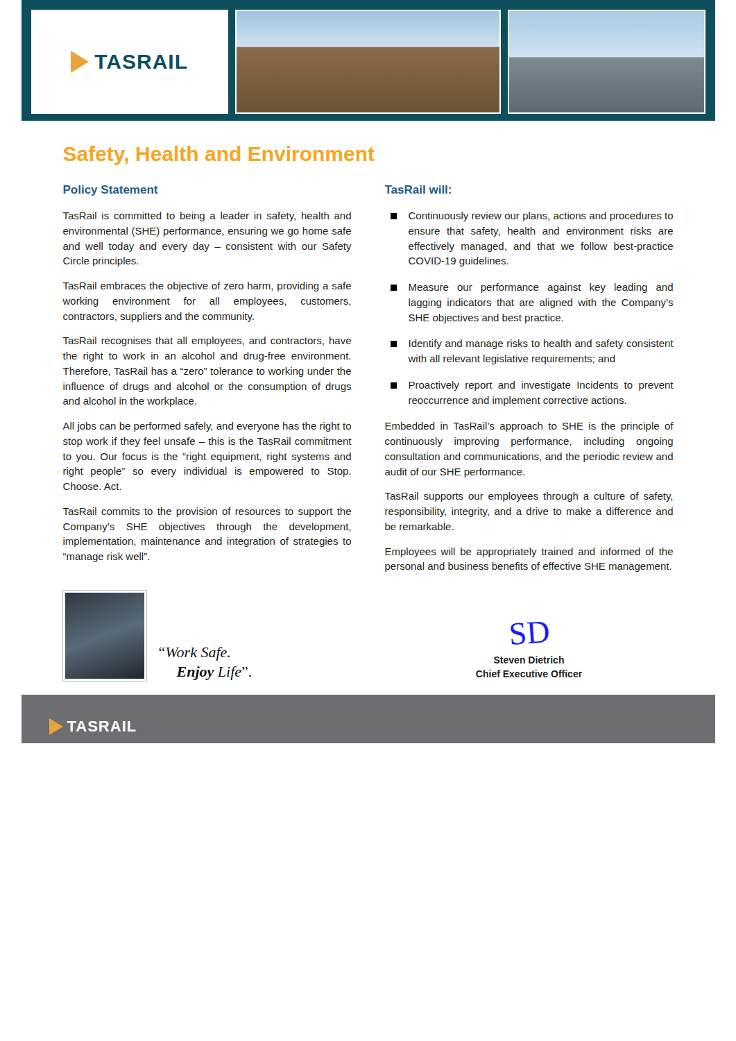TASRAIL
Crew in front of log stacks
Employee at level crossing
Safety, Health and Environment
Policy Statement
TasRail is committed to being a leader in safety, health and environmental (SHE) performance, ensuring we go home safe and well today and every day – consistent with our Safety Circle principles.
TasRail embraces the objective of zero harm, providing a safe working environment for all employees, customers, contractors, suppliers and the community.
TasRail recognises that all employees, and contractors, have the right to work in an alcohol and drug-free environment. Therefore, TasRail has a “zero” tolerance to working under the influence of drugs and alcohol or the consumption of drugs and alcohol in the workplace.
All jobs can be performed safely, and everyone has the right to stop work if they feel unsafe – this is the TasRail commitment to you. Our focus is the “right equipment, right systems and right people” so every individual is empowered to Stop. Choose. Act.
TasRail commits to the provision of resources to support the Company’s SHE objectives through the development, implementation, maintenance and integration of strategies to “manage risk well”.
TasRail will:
Continuously review our plans, actions and procedures to ensure that safety, health and environment risks are effectively managed, and that we follow best-practice COVID-19 guidelines.
Measure our performance against key leading and lagging indicators that are aligned with the Company’s SHE objectives and best practice.
Identify and manage risks to health and safety consistent with all relevant legislative requirements; and
Proactively report and investigate Incidents to prevent reoccurrence and implement corrective actions.
Embedded in TasRail’s approach to SHE is the principle of continuously improving performance, including ongoing consultation and communications, and the periodic review and audit of our SHE performance.
TasRail supports our employees through a culture of safety, responsibility, integrity, and a drive to make a difference and be remarkable.
Employees will be appropriately trained and informed of the personal and business benefits of effective SHE management.
“Work Safe. Enjoy Life”.
SD
Steven Dietrich
Chief Executive Officer
TASRAIL